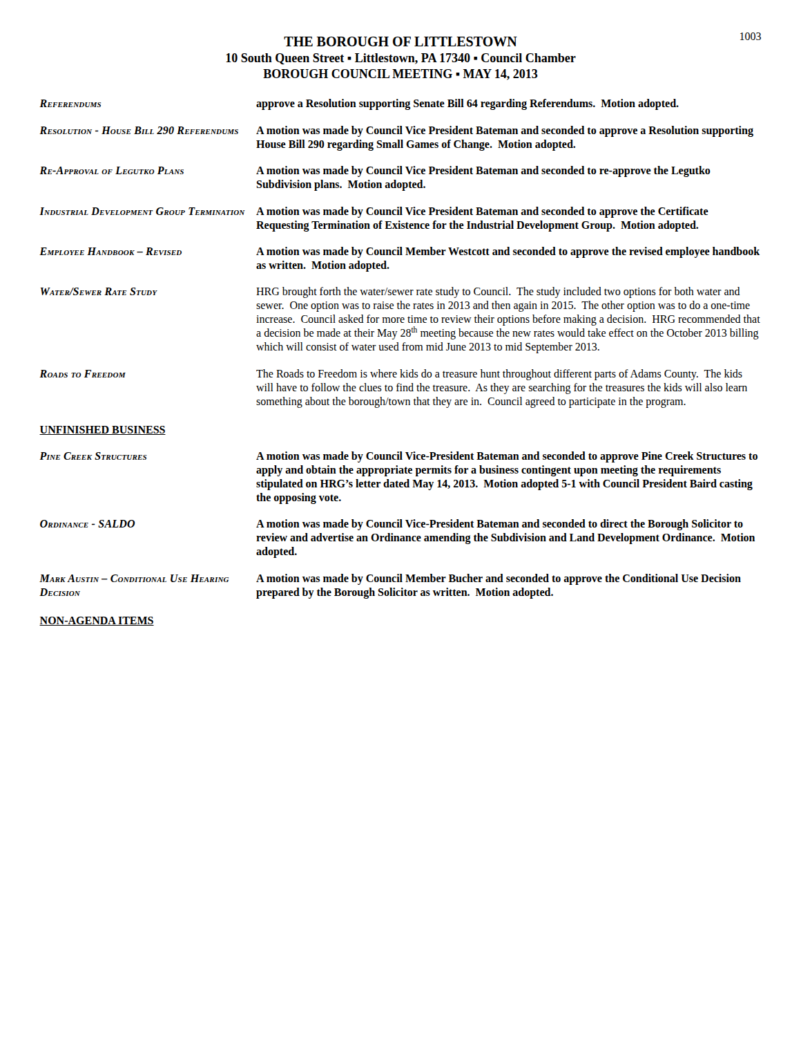1003
THE BOROUGH OF LITTLESTOWN
10 South Queen Street ▪ Littlestown, PA 17340 ▪ Council Chamber
BOROUGH COUNCIL MEETING ▪ MAY 14, 2013
| Referendums | approve a Resolution supporting Senate Bill 64 regarding Referendums. Motion adopted. |
| Resolution - House Bill 290 Referendums | A motion was made by Council Vice President Bateman and seconded to approve a Resolution supporting House Bill 290 regarding Small Games of Change. Motion adopted. |
| Re-Approval of Legutko Plans | A motion was made by Council Vice President Bateman and seconded to re-approve the Legutko Subdivision plans. Motion adopted. |
| Industrial Development Group Termination | A motion was made by Council Vice President Bateman and seconded to approve the Certificate Requesting Termination of Existence for the Industrial Development Group. Motion adopted. |
| Employee Handbook – Revised | A motion was made by Council Member Westcott and seconded to approve the revised employee handbook as written. Motion adopted. |
| Water/Sewer Rate Study | HRG brought forth the water/sewer rate study to Council. The study included two options for both water and sewer. One option was to raise the rates in 2013 and then again in 2015. The other option was to do a one-time increase. Council asked for more time to review their options before making a decision. HRG recommended that a decision be made at their May 28 th meeting because the new rates would take effect on the October 2013 billing which will consist of water used from mid June 2013 to mid September 2013. |
| Roads to Freedom | The Roads to Freedom is where kids do a treasure hunt throughout different parts of Adams County. The kids will have to follow the clues to find the treasure. As they are searching for the treasures the kids will also learn something about the borough/town that they are in. Council agreed to participate in the program. |
UNFINISHED BUSINESS
| Pine Creek Structures | A motion was made by Council Vice-President Bateman and seconded to approve Pine Creek Structures to apply and obtain the appropriate permits for a business contingent upon meeting the requirements stipulated on HRG’s letter dated May 14, 2013. Motion adopted 5-1 with Council President Baird casting the opposing vote. |
| Ordinance - SALDO | A motion was made by Council Vice-President Bateman and seconded to direct the Borough Solicitor to review and advertise an Ordinance amending the Subdivision and Land Development Ordinance. Motion adopted. |
| Mark Austin – Conditional Use Hearing Decision | A motion was made by Council Member Bucher and seconded to approve the Conditional Use Decision prepared by the Borough Solicitor as written. Motion adopted. |
NON-AGENDA ITEMS